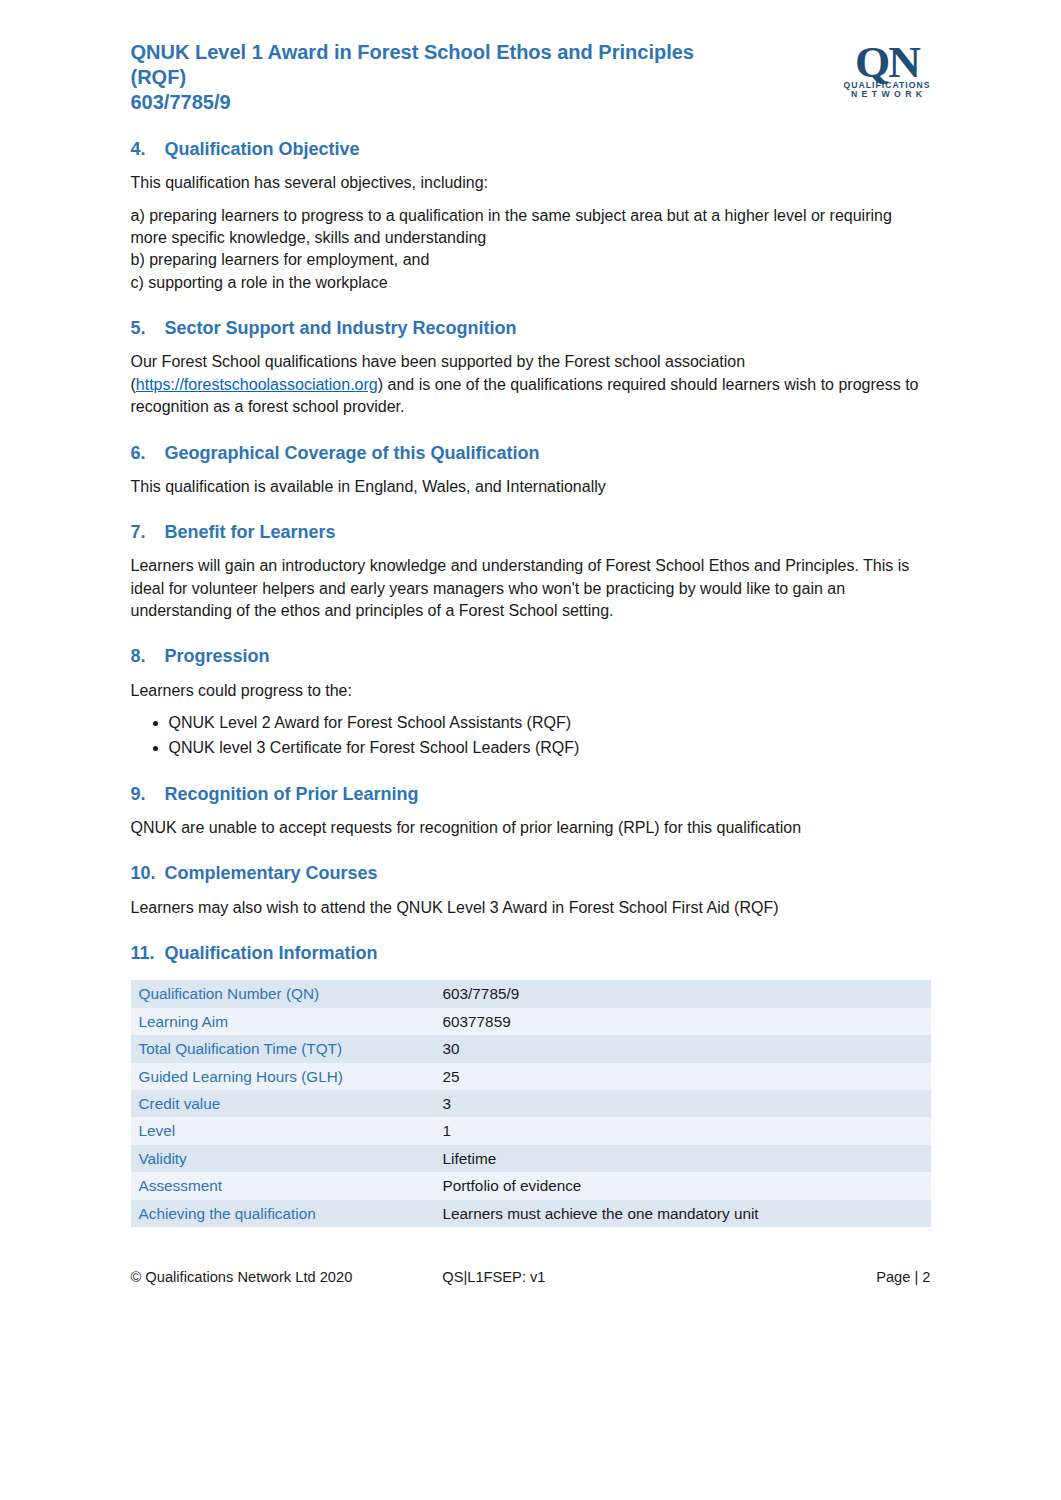QNUK Level 1 Award in Forest School Ethos and Principles (RQF)
603/7785/9
QN QUALIFICATIONS
N E T W O R K
4. Qualification Objective
This qualification has several objectives, including:
a) preparing learners to progress to a qualification in the same subject area but at a higher level or requiring more specific knowledge, skills and understanding
b) preparing learners for employment, and
c) supporting a role in the workplace
5. Sector Support and Industry Recognition
Our Forest School qualifications have been supported by the Forest school association (https://forestschoolassociation.org) and is one of the qualifications required should learners wish to progress to recognition as a forest school provider.
6. Geographical Coverage of this Qualification
This qualification is available in England, Wales, and Internationally
7. Benefit for Learners
Learners will gain an introductory knowledge and understanding of Forest School Ethos and Principles. This is ideal for volunteer helpers and early years managers who won't be practicing by would like to gain an understanding of the ethos and principles of a Forest School setting.
8. Progression
Learners could progress to the:
QNUK Level 2 Award for Forest School Assistants (RQF)
QNUK level 3 Certificate for Forest School Leaders (RQF)
9. Recognition of Prior Learning
QNUK are unable to accept requests for recognition of prior learning (RPL) for this qualification
10. Complementary Courses
Learners may also wish to attend the QNUK Level 3 Award in Forest School First Aid (RQF)
11. Qualification Information
| Qualification Number (QN) | 603/7785/9 |
| Learning Aim | 60377859 |
| Total Qualification Time (TQT) | 30 |
| Guided Learning Hours (GLH) | 25 |
| Credit value | 3 |
| Level | 1 |
| Validity | Lifetime |
| Assessment | Portfolio of evidence |
| Achieving the qualification | Learners must achieve the one mandatory unit |
© Qualifications Network Ltd 2020
QS|L1FSEP: v1
Page | 2